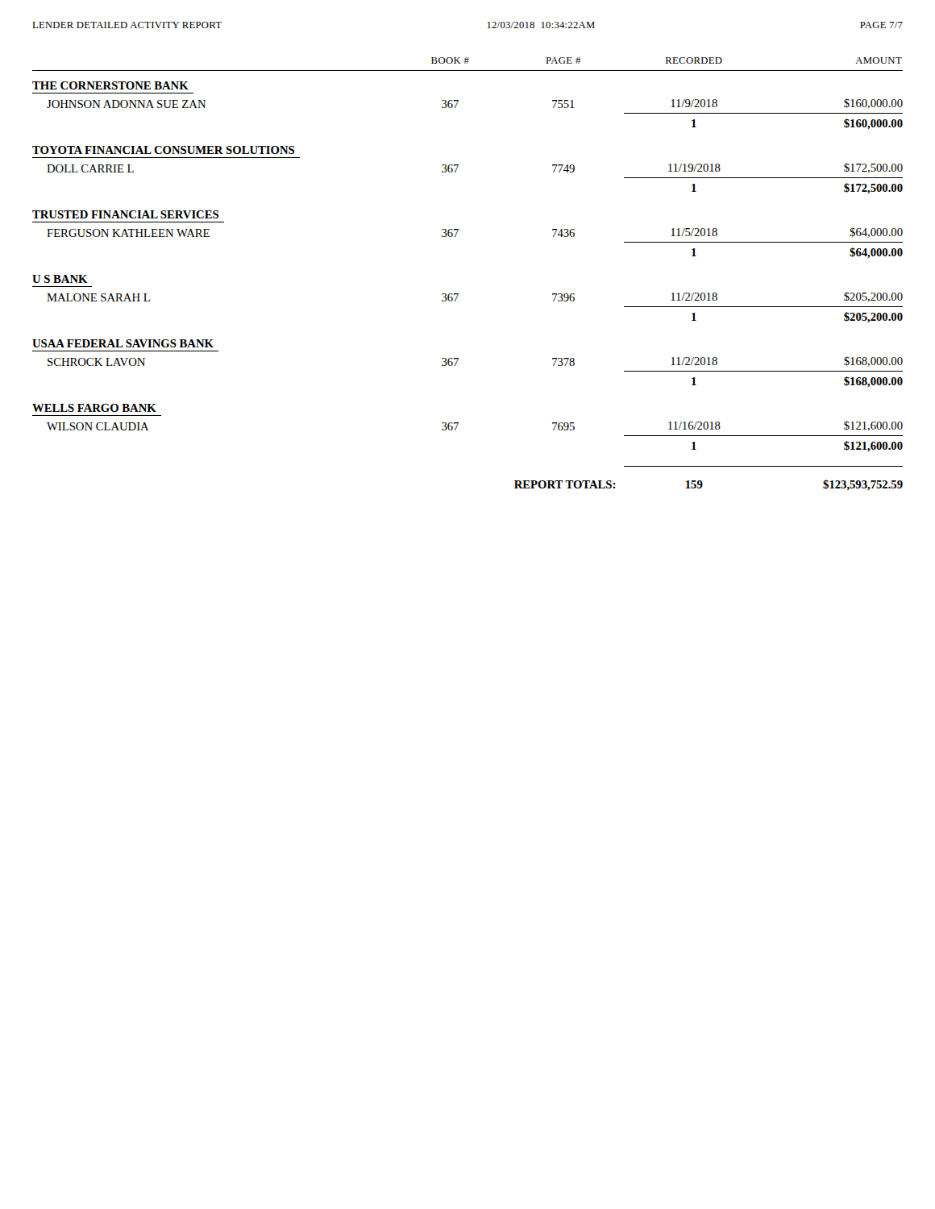LENDER DETAILED ACTIVITY REPORT
12/03/2018 10:34:22AM
PAGE 7/7
| | BOOK # | PAGE # | RECORDED | AMOUNT |
| --- | --- | --- | --- | --- |
| THE CORNERSTONE BANK |
| JOHNSON ADONNA SUE ZAN | 367 | 7551 | 11/9/2018 | $160,000.00 |
| | | | 1 | $160,000.00 |
| TOYOTA FINANCIAL CONSUMER SOLUTIONS |
| DOLL CARRIE L | 367 | 7749 | 11/19/2018 | $172,500.00 |
| | | | 1 | $172,500.00 |
| TRUSTED FINANCIAL SERVICES |
| FERGUSON KATHLEEN WARE | 367 | 7436 | 11/5/2018 | $64,000.00 |
| | | | 1 | $64,000.00 |
| U S BANK |
| MALONE SARAH L | 367 | 7396 | 11/2/2018 | $205,200.00 |
| | | | 1 | $205,200.00 |
| USAA FEDERAL SAVINGS BANK |
| SCHROCK LAVON | 367 | 7378 | 11/2/2018 | $168,000.00 |
| | | | 1 | $168,000.00 |
| WELLS FARGO BANK |
| WILSON CLAUDIA | 367 | 7695 | 11/16/2018 | $121,600.00 |
| | | | 1 | $121,600.00 |
| | | REPORT TOTALS: | 159 | $123,593,752.59 |